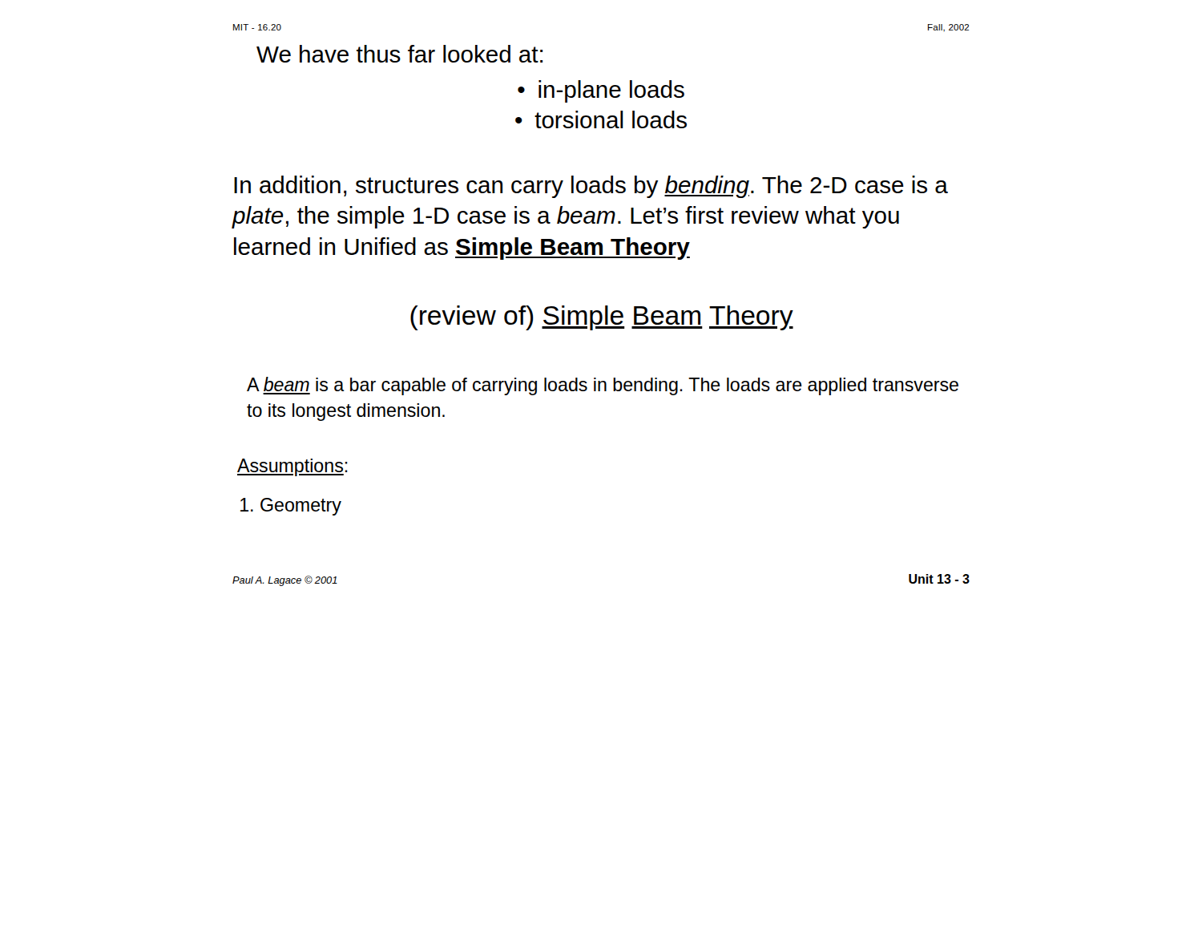MIT - 16.20 Fall, 2002
We have thus far looked at:
in-plane loads
torsional loads
In addition, structures can carry loads by bending. The 2-D case is a plate, the simple 1-D case is a beam. Let’s first review what you learned in Unified as Simple Beam Theory
(review of) Simple Beam Theory
A beam is a bar capable of carrying loads in bending. The loads are applied transverse to its longest dimension.
Assumptions:
Geometry
Paul A. Lagace © 2001 Unit 13 - 3